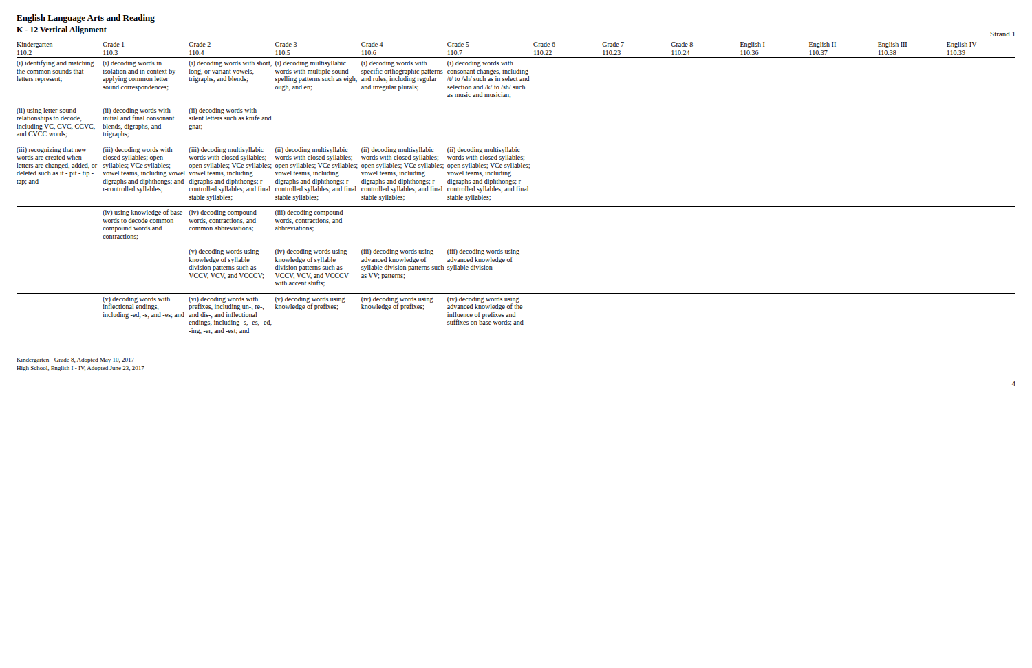English Language Arts and Reading
K - 12 Vertical Alignment
Strand 1
| Kindergarten 110.2 | Grade 1 110.3 | Grade 2 110.4 | Grade 3 110.5 | Grade 4 110.6 | Grade 5 110.7 | Grade 6 110.22 | Grade 7 110.23 | Grade 8 110.24 | English I 110.36 | English II 110.37 | English III 110.38 | English IV 110.39 |
| --- | --- | --- | --- | --- | --- | --- | --- | --- | --- | --- | --- | --- |
| (i) identifying and matching the common sounds that letters represent; | (i) decoding words in isolation and in context by applying common letter sound correspondences; | (i) decoding words with short, long, or variant vowels, trigraphs, and blends; | (i) decoding multisyllabic words with multiple sound-spelling patterns such as eigh, ough, and en; | (i) decoding words with specific orthographic patterns and rules, including regular and irregular plurals; | (i) decoding words with consonant changes, including /t/ to /sh/ such as in select and selection and /k/ to /sh/ such as music and musician; | | | | | | | |
| (ii) using letter-sound relationships to decode, including VC, CVC, CCVC, and CVCC words; | (ii) decoding words with initial and final consonant blends, digraphs, and trigraphs; | (ii) decoding words with silent letters such as knife and gnat; | | | | | | | | | | |
| (iii) recognizing that new words are created when letters are changed, added, or deleted such as it - pit - tip - tap; and | (iii) decoding words with closed syllables; open syllables; VCe syllables; vowel teams, including vowel digraphs and diphthongs; and r-controlled syllables; | (iii) decoding multisyllabic words with closed syllables; open syllables; VCe syllables; vowel teams, including digraphs and diphthongs; r-controlled syllables; and final stable syllables; | (ii) decoding multisyllabic words with closed syllables; open syllables; VCe syllables; vowel teams, including digraphs and diphthongs; r-controlled syllables; and final stable syllables; | (ii) decoding multisyllabic words with closed syllables; open syllables; VCe syllables; vowel teams, including digraphs and diphthongs; r-controlled syllables; and final stable syllables; | (ii) decoding multisyllabic words with closed syllables; open syllables; VCe syllables; vowel teams, including digraphs and diphthongs; r-controlled syllables; and final stable syllables; | | | | | | | |
| | (iv) using knowledge of base words to decode common compound words and contractions; | (iv) decoding compound words, contractions, and common abbreviations; | (iii) decoding compound words, contractions, and abbreviations; | | | | | | | | | |
| | | (v) decoding words using knowledge of syllable division patterns such as VCCV, VCV, and VCCCV; | (iv) decoding words using knowledge of syllable division patterns such as VCCV, VCV, and VCCCV with accent shifts; | (iii) decoding words using advanced knowledge of syllable division patterns such as VV; patterns; | (iii) decoding words using advanced knowledge of syllable division | | | | | | | |
| | (v) decoding words with inflectional endings, including -ed, -s, and -es; and | (vi) decoding words with prefixes, including un-, re-, and dis-, and inflectional endings, including -s, -es, -ed, -ing, -er, and -est; and | (v) decoding words using knowledge of prefixes; | (iv) decoding words using knowledge of prefixes; | (iv) decoding words using advanced knowledge of the influence of prefixes and suffixes on base words; and | | | | | | | |
Kindergarten - Grade 8, Adopted May 10, 2017
High School, English I - IV, Adopted June 23, 2017
4